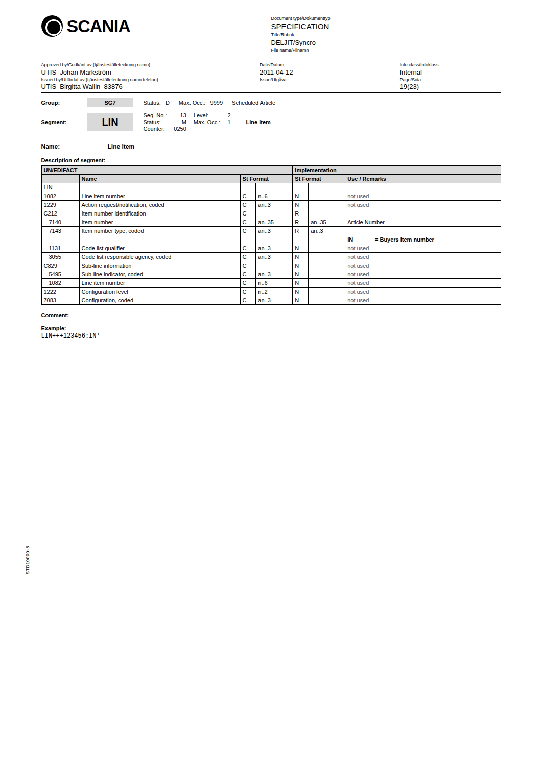SCANIA
Document type/Dokumenttyp
SPECIFICATION
Title/Rubrik
DELJIT/Syncro
File name/Filnamn
Approved by/Godkänt av (tjänsteställeteckning namn)
UTIS Johan Markström
Issued by/Utfärdat av (tjänsteställeteckning namn telefon)
UTIS Birgitta Wallin 83876
Date/Datum
2011-04-12
Issue/Utgåva
Info class/Infoklass
Internal
Page/Sida
19(23)
Group:
SG7
Status: D
Max. Occ.: 9999
Scheduled Article
Segment:
LIN
Seq. No.:
13
Level:
2
Status:
M
Max. Occ.:
1
Counter:
0250
Line item
Name: Line item
Description of segment:
| UN/EDIFACT | Implementation |
| --- | --- |
| | Name | St Format | St Format | Use / Remarks |
| LIN | | | | | | |
| 1082 | Line item number | C | n..6 | N | | not used |
| 1229 | Action request/notification, coded | C | an..3 | N | | not used |
| C212 | Item number identification | C | | R | | |
| 7140 | Item number | C | an..35 | R | an..35 | Article Number |
| 7143 | Item number type, coded | C | an..3 | R | an..3 | |
| | | | | | | IN = Buyers item number |
| 1131 | Code list qualifier | C | an..3 | N | | not used |
| 3055 | Code list responsible agency, coded | C | an..3 | N | | not used |
| C829 | Sub-line information | C | | N | | not used |
| 5495 | Sub-line indicator, coded | C | an..3 | N | | not used |
| 1082 | Line item number | C | n..6 | N | | not used |
| 1222 | Configuration level | C | n..2 | N | | not used |
| 7083 | Configuration, coded | C | an..3 | N | | not used |
Comment:
Example:
LIN+++123456:IN'
STD10000-8